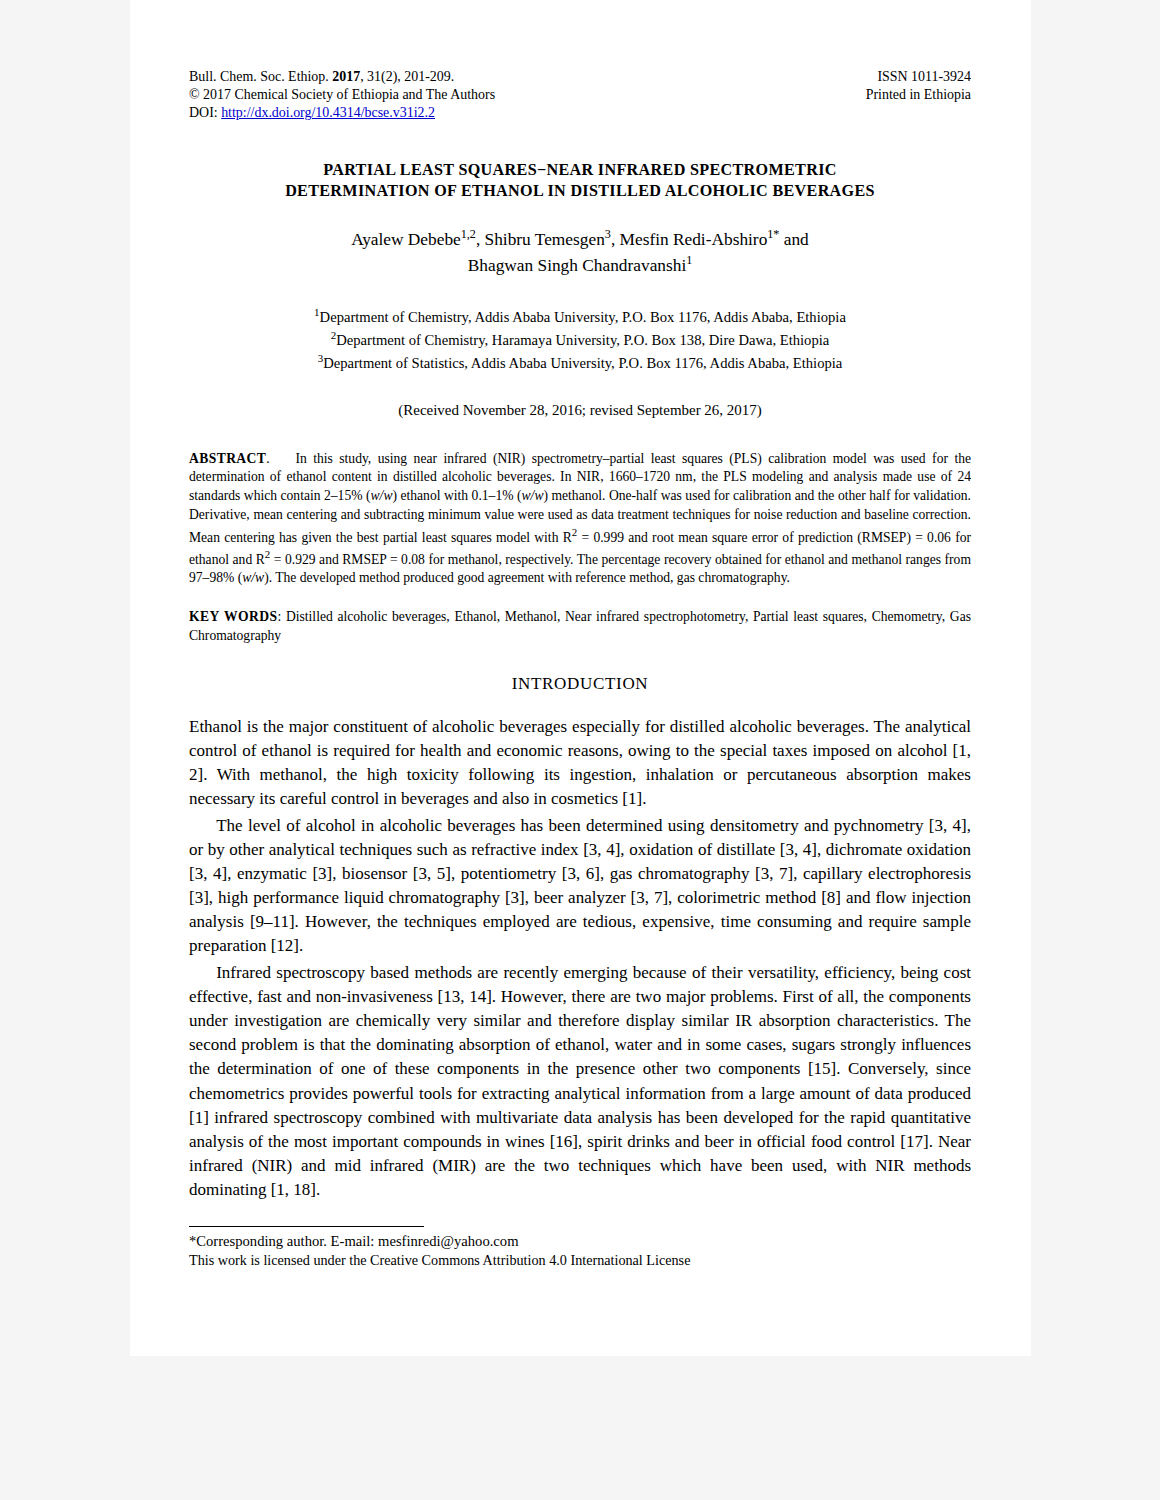| Bull. Chem. Soc. Ethiop. 2017 , 31(2), 201-209. | ISSN 1011-3924 |
| © 2017 Chemical Society of Ethiopia and The Authors | Printed in Ethiopia |
| DOI: http://dx.doi.org/10.4314/bcse.v31i2.2 |
Partial least squares−near infrared spectrometric
determination of ethanol in distilled alcoholic beverages
Ayalew Debebe1,2, Shibru Temesgen3, Mesfin Redi-Abshiro1* and
Bhagwan Singh Chandravanshi1
1Department of Chemistry, Addis Ababa University, P.O. Box 1176, Addis Ababa, Ethiopia
2Department of Chemistry, Haramaya University, P.O. Box 138, Dire Dawa, Ethiopia
3Department of Statistics, Addis Ababa University, P.O. Box 1176, Addis Ababa, Ethiopia
(Received November 28, 2016; revised September 26, 2017)
ABSTRACT. In this study, using near infrared (NIR) spectrometry–partial least squares (PLS) calibration model was used for the determination of ethanol content in distilled alcoholic beverages. In NIR, 1660–1720 nm, the PLS modeling and analysis made use of 24 standards which contain 2–15% (w/w) ethanol with 0.1–1% (w/w) methanol. One-half was used for calibration and the other half for validation. Derivative, mean centering and subtracting minimum value were used as data treatment techniques for noise reduction and baseline correction. Mean centering has given the best partial least squares model with R2 = 0.999 and root mean square error of prediction (RMSEP) = 0.06 for ethanol and R2 = 0.929 and RMSEP = 0.08 for methanol, respectively. The percentage recovery obtained for ethanol and methanol ranges from 97–98% (w/w). The developed method produced good agreement with reference method, gas chromatography.
KEY WORDS: Distilled alcoholic beverages, Ethanol, Methanol, Near infrared spectrophotometry, Partial least squares, Chemometry, Gas Chromatography
Introduction
Ethanol is the major constituent of alcoholic beverages especially for distilled alcoholic beverages. The analytical control of ethanol is required for health and economic reasons, owing to the special taxes imposed on alcohol [1, 2]. With methanol, the high toxicity following its ingestion, inhalation or percutaneous absorption makes necessary its careful control in beverages and also in cosmetics [1].
The level of alcohol in alcoholic beverages has been determined using densitometry and pychnometry [3, 4], or by other analytical techniques such as refractive index [3, 4], oxidation of distillate [3, 4], dichromate oxidation [3, 4], enzymatic [3], biosensor [3, 5], potentiometry [3, 6], gas chromatography [3, 7], capillary electrophoresis [3], high performance liquid chromatography [3], beer analyzer [3, 7], colorimetric method [8] and flow injection analysis [9–11]. However, the techniques employed are tedious, expensive, time consuming and require sample preparation [12].
Infrared spectroscopy based methods are recently emerging because of their versatility, efficiency, being cost effective, fast and non-invasiveness [13, 14]. However, there are two major problems. First of all, the components under investigation are chemically very similar and therefore display similar IR absorption characteristics. The second problem is that the dominating absorption of ethanol, water and in some cases, sugars strongly influences the determination of one of these components in the presence other two components [15]. Conversely, since chemometrics provides powerful tools for extracting analytical information from a large amount of data produced [1] infrared spectroscopy combined with multivariate data analysis has been developed for the rapid quantitative analysis of the most important compounds in wines [16], spirit drinks and beer in official food control [17]. Near infrared (NIR) and mid infrared (MIR) are the two techniques which have been used, with NIR methods dominating [1, 18].
*Corresponding author. E-mail: mesfinredi@yahoo.com
This work is licensed under the Creative Commons Attribution 4.0 International License